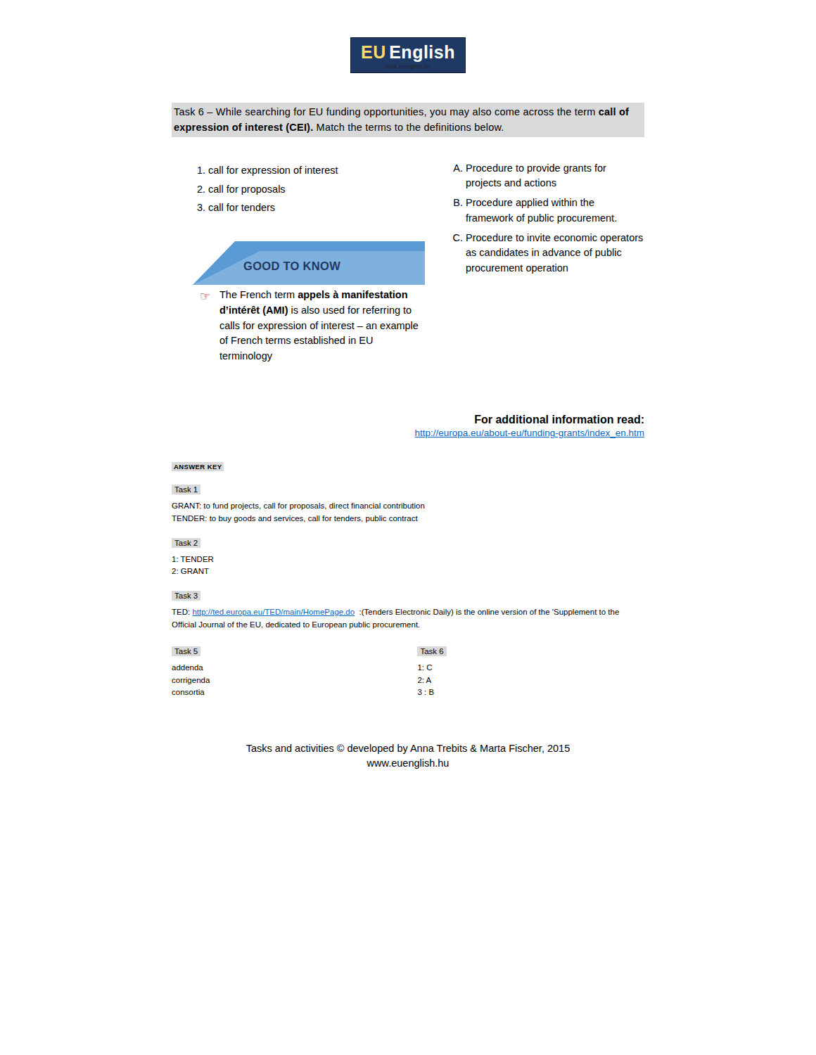EU English
www.euenglish.hu
Task 6 – While searching for EU funding opportunities, you may also come across the term call of expression of interest (CEI). Match the terms to the definitions below.
call for expression of interest
call for proposals
call for tenders
GOOD TO KNOW
☞
The French term appels à manifestation d’intérêt (AMI) is also used for referring to calls for expression of interest – an example of French terms established in EU terminology
Procedure to provide grants for projects and actions
Procedure applied within the framework of public procurement.
Procedure to invite economic operators as candidates in advance of public procurement operation
For additional information read:
http://europa.eu/about-eu/funding-grants/index_en.htm
ANSWER KEY
Task 1
GRANT: to fund projects, call for proposals, direct financial contribution
TENDER: to buy goods and services, call for tenders, public contract
Task 2
1: TENDER
2: GRANT
Task 3
TED: http://ted.europa.eu/TED/main/HomePage.do :(Tenders Electronic Daily) is the online version of the 'Supplement to the Official Journal of the EU, dedicated to European public procurement.
Task 5
addenda
corrigenda
consortia
Task 6
1: C
2: A
3 : B
Tasks and activities © developed by Anna Trebits & Marta Fischer, 2015
www.euenglish.hu